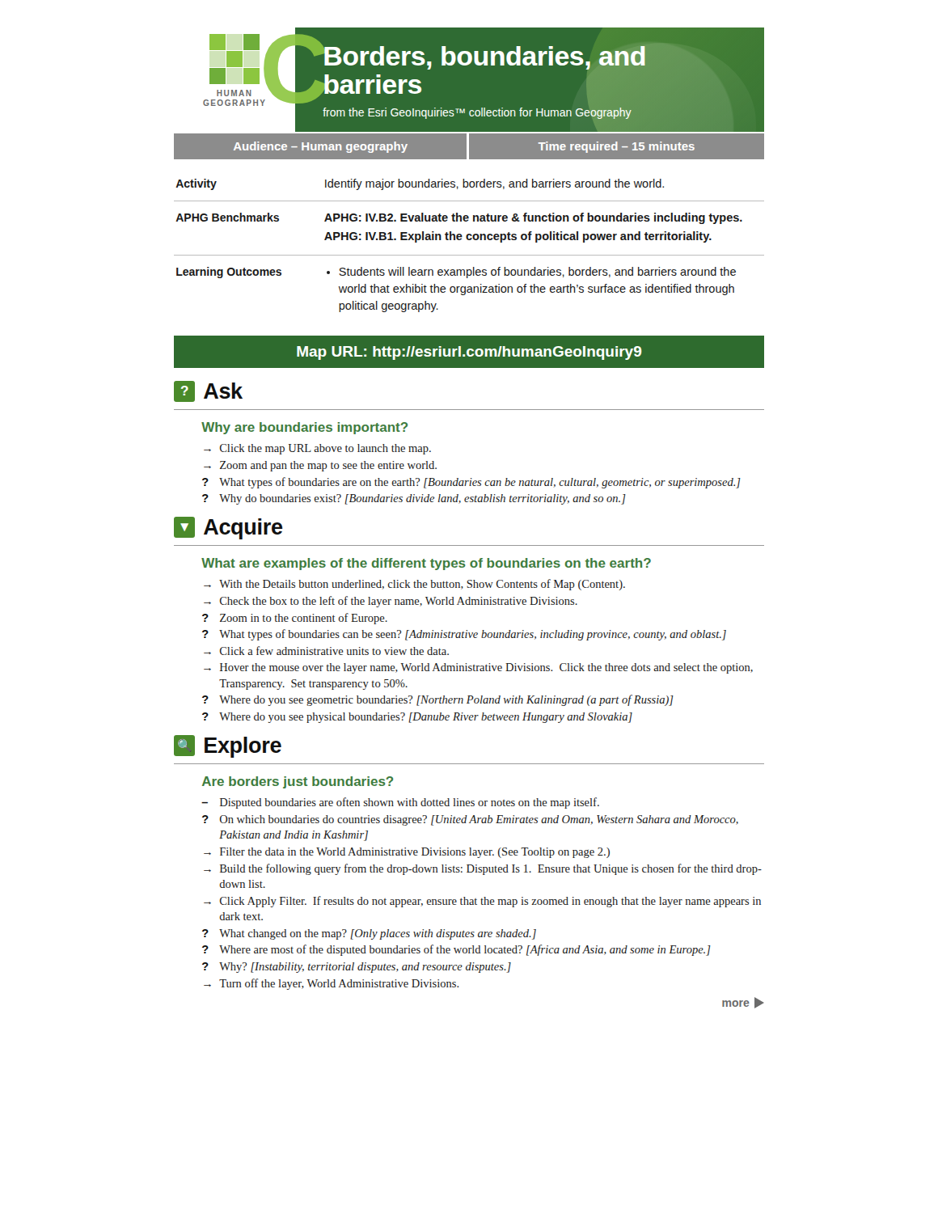Human
Geography
C
Borders, boundaries, and barriers
from the Esri GeoInquiries™ collection for Human Geography
Audience – Human geography
Time required – 15 minutes
| Activity | Identify major boundaries, borders, and barriers around the world. |
| APHG Benchmarks | APHG: IV.B2. Evaluate the nature & function of boundaries including types. APHG: IV.B1. Explain the concepts of political power and territoriality. |
| Learning Outcomes | Students will learn examples of boundaries, borders, and barriers around the world that exhibit the organization of the earth’s surface as identified through political geography. |
Map URL: http://esriurl.com/humanGeoInquiry9
?
Ask
Why are boundaries important?
→Click the map URL above to launch the map.
→Zoom and pan the map to see the entire world.
?What types of boundaries are on the earth? [Boundaries can be natural, cultural, geometric, or superimposed.]
?Why do boundaries exist? [Boundaries divide land, establish territoriality, and so on.]
▼
Acquire
What are examples of the different types of boundaries on the earth?
→With the Details button underlined, click the button, Show Contents of Map (Content).
→Check the box to the left of the layer name, World Administrative Divisions.
?Zoom in to the continent of Europe.
?What types of boundaries can be seen? [Administrative boundaries, including province, county, and oblast.]
→Click a few administrative units to view the data.
→Hover the mouse over the layer name, World Administrative Divisions. Click the three dots and select the option, Transparency. Set transparency to 50%.
?Where do you see geometric boundaries? [Northern Poland with Kaliningrad (a part of Russia)]
?Where do you see physical boundaries? [Danube River between Hungary and Slovakia]
🔍
Explore
Are borders just boundaries?
–Disputed boundaries are often shown with dotted lines or notes on the map itself.
?On which boundaries do countries disagree? [United Arab Emirates and Oman, Western Sahara and Morocco, Pakistan and India in Kashmir]
→Filter the data in the World Administrative Divisions layer. (See Tooltip on page 2.)
→Build the following query from the drop-down lists: Disputed Is 1. Ensure that Unique is chosen for the third drop-down list.
→Click Apply Filter. If results do not appear, ensure that the map is zoomed in enough that the layer name appears in dark text.
?What changed on the map? [Only places with disputes are shaded.]
?Where are most of the disputed boundaries of the world located? [Africa and Asia, and some in Europe.]
?Why? [Instability, territorial disputes, and resource disputes.]
→Turn off the layer, World Administrative Divisions.
more